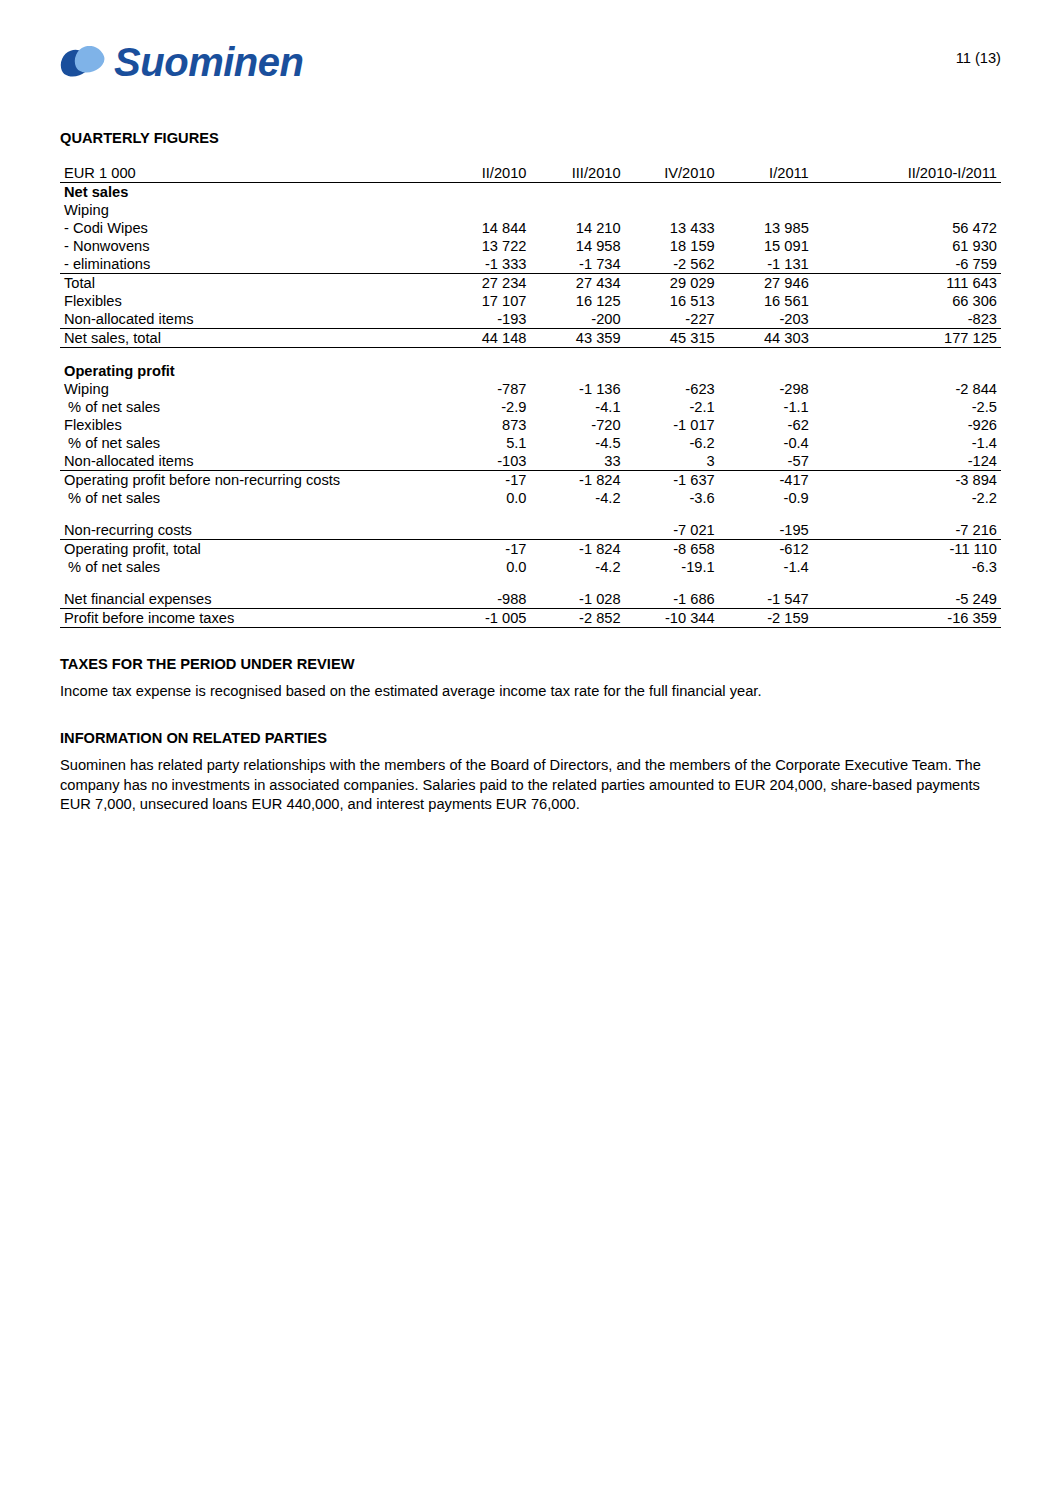Suominen
11 (13)
QUARTERLY FIGURES
| EUR 1 000 | II/2010 | III/2010 | IV/2010 | I/2011 | II/2010-I/2011 |
| --- | --- | --- | --- | --- | --- |
| Net sales | | | | | |
| Wiping | | | | | |
| - Codi Wipes | 14 844 | 14 210 | 13 433 | 13 985 | 56 472 |
| - Nonwovens | 13 722 | 14 958 | 18 159 | 15 091 | 61 930 |
| - eliminations | -1 333 | -1 734 | -2 562 | -1 131 | -6 759 |
| Total | 27 234 | 27 434 | 29 029 | 27 946 | 111 643 |
| Flexibles | 17 107 | 16 125 | 16 513 | 16 561 | 66 306 |
| Non-allocated items | -193 | -200 | -227 | -203 | -823 |
| Net sales, total | 44 148 | 43 359 | 45 315 | 44 303 | 177 125 |
| Operating profit | | | | | |
| Wiping | -787 | -1 136 | -623 | -298 | -2 844 |
| % of net sales | -2.9 | -4.1 | -2.1 | -1.1 | -2.5 |
| Flexibles | 873 | -720 | -1 017 | -62 | -926 |
| % of net sales | 5.1 | -4.5 | -6.2 | -0.4 | -1.4 |
| Non-allocated items | -103 | 33 | 3 | -57 | -124 |
| Operating profit before non-recurring costs | -17 | -1 824 | -1 637 | -417 | -3 894 |
| % of net sales | 0.0 | -4.2 | -3.6 | -0.9 | -2.2 |
| Non-recurring costs | | | -7 021 | -195 | -7 216 |
| Operating profit, total | -17 | -1 824 | -8 658 | -612 | -11 110 |
| % of net sales | 0.0 | -4.2 | -19.1 | -1.4 | -6.3 |
| Net financial expenses | -988 | -1 028 | -1 686 | -1 547 | -5 249 |
| Profit before income taxes | -1 005 | -2 852 | -10 344 | -2 159 | -16 359 |
TAXES FOR THE PERIOD UNDER REVIEW
Income tax expense is recognised based on the estimated average income tax rate for the full financial year.
INFORMATION ON RELATED PARTIES
Suominen has related party relationships with the members of the Board of Directors, and the members of the Corporate Executive Team. The company has no investments in associated companies. Salaries paid to the related parties amounted to EUR 204,000, share-based payments EUR 7,000, unsecured loans EUR 440,000, and interest payments EUR 76,000.